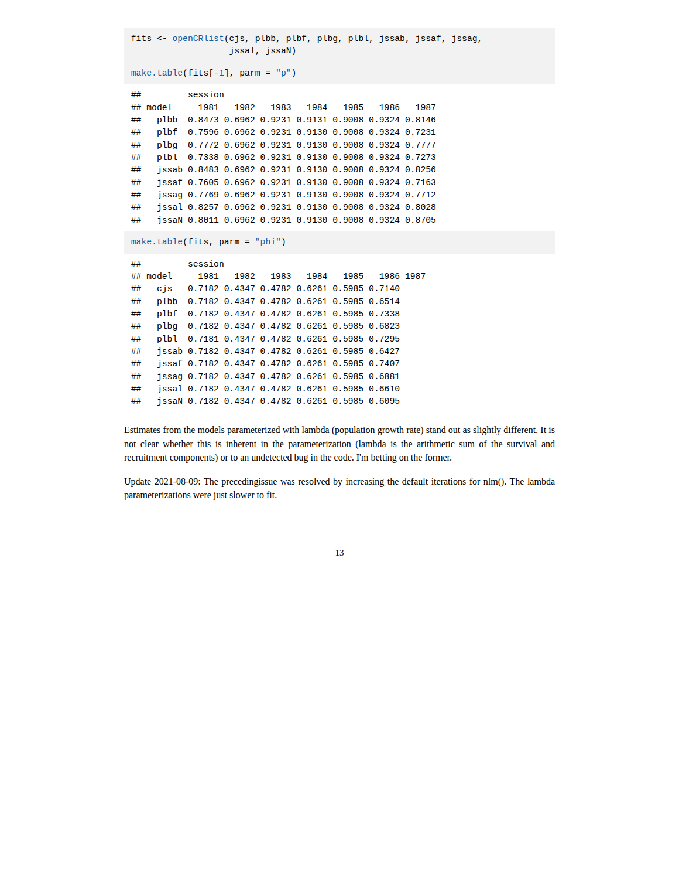fits <- openCRlist(cjs, plbb, plbf, plbg, plbl, jssab, jssaf, jssag,
                   jssal, jssaN)
make.table(fits[-1], parm = "p")
##         session
## model     1981   1982   1983   1984   1985   1986   1987
##   plbb  0.8473 0.6962 0.9231 0.9131 0.9008 0.9324 0.8146
##   plbf  0.7596 0.6962 0.9231 0.9130 0.9008 0.9324 0.7231
##   plbg  0.7772 0.6962 0.9231 0.9130 0.9008 0.9324 0.7777
##   plbl  0.7338 0.6962 0.9231 0.9130 0.9008 0.9324 0.7273
##   jssab 0.8483 0.6962 0.9231 0.9130 0.9008 0.9324 0.8256
##   jssaf 0.7605 0.6962 0.9231 0.9130 0.9008 0.9324 0.7163
##   jssag 0.7769 0.6962 0.9231 0.9130 0.9008 0.9324 0.7712
##   jssal 0.8257 0.6962 0.9231 0.9130 0.9008 0.9324 0.8028
##   jssaN 0.8011 0.6962 0.9231 0.9130 0.9008 0.9324 0.8705
make.table(fits, parm = "phi")
##         session
## model     1981   1982   1983   1984   1985   1986 1987
##   cjs   0.7182 0.4347 0.4782 0.6261 0.5985 0.7140
##   plbb  0.7182 0.4347 0.4782 0.6261 0.5985 0.6514
##   plbf  0.7182 0.4347 0.4782 0.6261 0.5985 0.7338
##   plbg  0.7182 0.4347 0.4782 0.6261 0.5985 0.6823
##   plbl  0.7181 0.4347 0.4782 0.6261 0.5985 0.7295
##   jssab 0.7182 0.4347 0.4782 0.6261 0.5985 0.6427
##   jssaf 0.7182 0.4347 0.4782 0.6261 0.5985 0.7407
##   jssag 0.7182 0.4347 0.4782 0.6261 0.5985 0.6881
##   jssal 0.7182 0.4347 0.4782 0.6261 0.5985 0.6610
##   jssaN 0.7182 0.4347 0.4782 0.6261 0.5985 0.6095
Estimates from the models parameterized with lambda (population growth rate) stand out as slightly different. It is not clear whether this is inherent in the parameterization (lambda is the arithmetic sum of the survival and recruitment components) or to an undetected bug in the code. I'm betting on the former.
Update 2021-08-09: The precedingissue was resolved by increasing the default iterations for nlm(). The lambda parameterizations were just slower to fit.
13